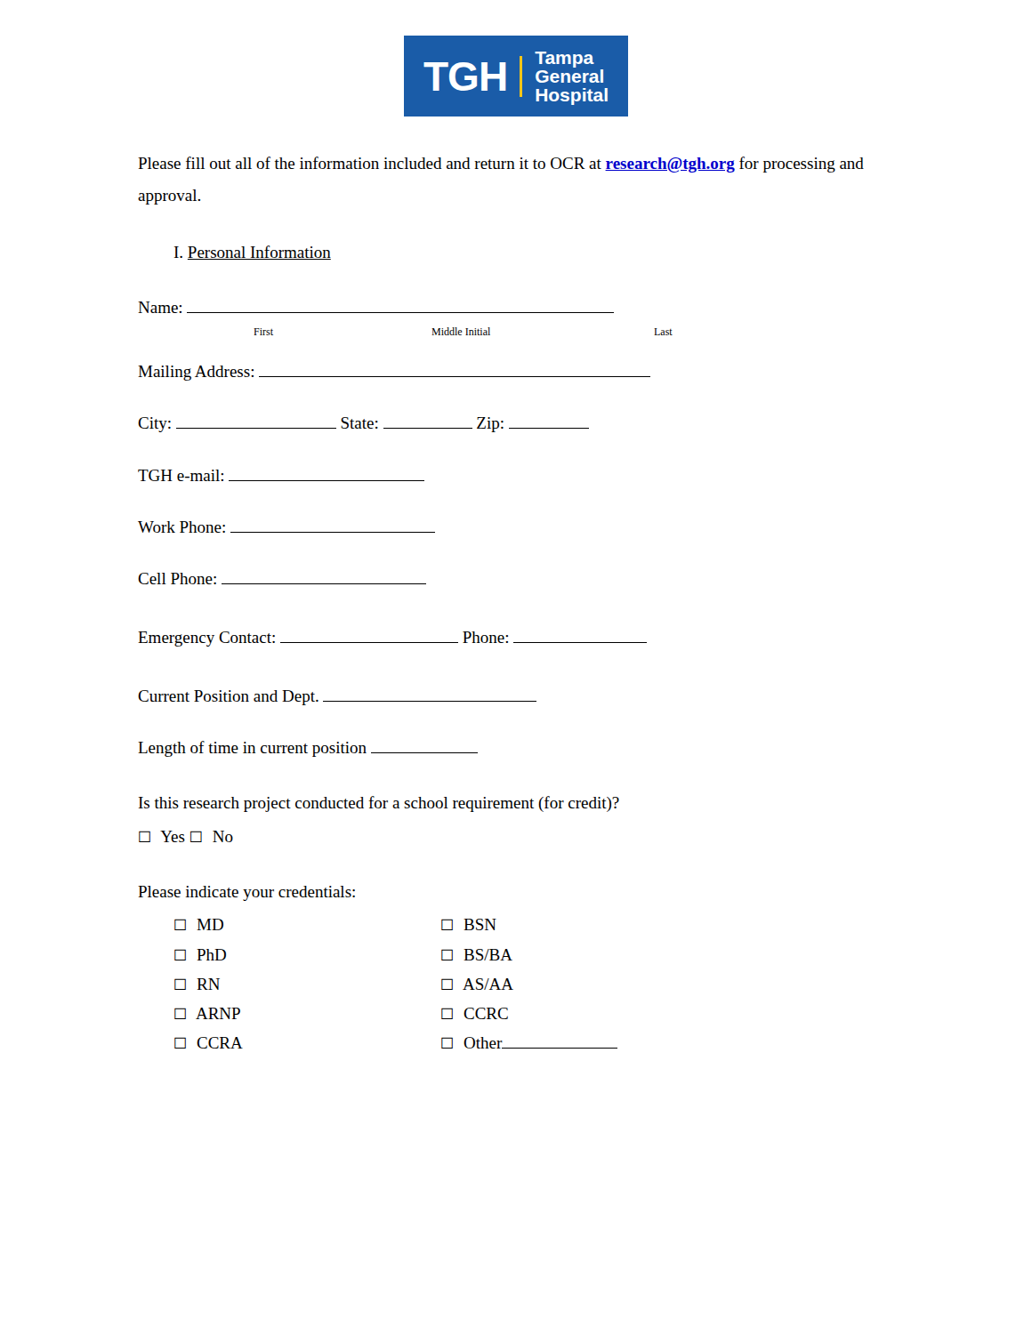TGH Tampa General Hospital
Please fill out all of the information included and return it to OCR at research@tgh.org for processing and approval.
I. Personal Information
Name:
First Middle Initial Last
Mailing Address:
City: State: Zip:
TGH e-mail:
Work Phone:
Cell Phone:
Emergency Contact: Phone:
Current Position and Dept.
Length of time in current position
Is this research project conducted for a school requirement (for credit)?
☐ Yes ☐ No
Please indicate your credentials:
| ☐ MD | ☐ BSN |
| ☐ PhD | ☐ BS/BA |
| ☐ RN | ☐ AS/AA |
| ☐ ARNP | ☐ CCRC |
| ☐ CCRA | ☐ Other |